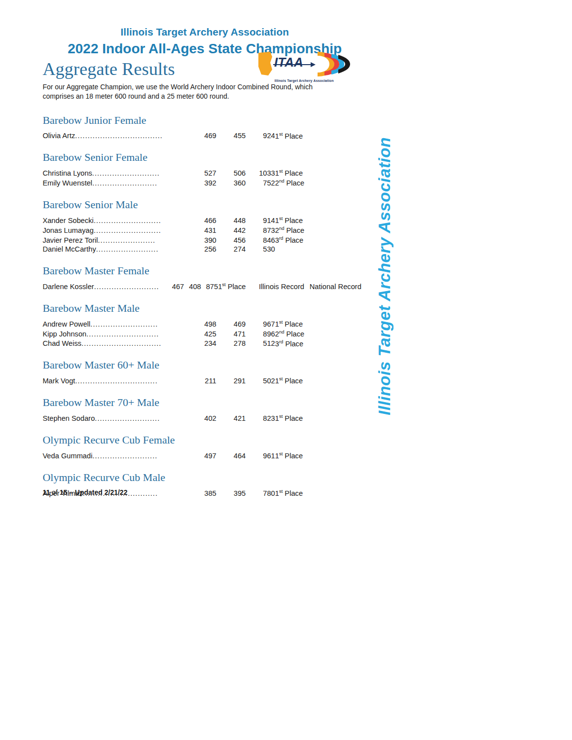Illinois Target Archery Association
2022 Indoor All-Ages State Championship
Aggregate Results
For our Aggregate Champion, we use the World Archery Indoor Combined Round, which comprises an 18 meter 600 round and a 25 meter 600 round.
ITAA
Illinois Target Archery Association
Illinois Target Archery Association
Barebow Junior Female
| Olivia Artz ................................... | 469 | 455 | 924 | 1 st Place |
Barebow Senior Female
| Christina Lyons ........................... | 527 | 506 | 1033 | 1 st Place |
| Emily Wuenstel .......................... | 392 | 360 | 752 | 2 nd Place |
Barebow Senior Male
| Xander Sobecki ........................... | 466 | 448 | 914 | 1 st Place |
| Jonas Lumayag ........................... | 431 | 442 | 873 | 2 nd Place |
| Javier Perez Toril ....................... | 390 | 456 | 846 | 3 rd Place |
| Daniel McCarthy ......................... | 256 | 274 | 530 | |
Barebow Master Female
| Darlene Kossler .......................... | 467 | 408 | 875 | 1 st Place | Illinois Record | National Record |
Barebow Master Male
| Andrew Powell ........................... | 498 | 469 | 967 | 1 st Place |
| Kipp Johnson ............................. | 425 | 471 | 896 | 2 nd Place |
| Chad Weiss ................................ | 234 | 278 | 512 | 3 rd Place |
Barebow Master 60+ Male
| Mark Vogt ................................. | 211 | 291 | 502 | 1 st Place |
Barebow Master 70+ Male
| Stephen Sodaro .......................... | 402 | 421 | 823 | 1 st Place |
Olympic Recurve Cub Female
| Veda Gummadi .......................... | 497 | 464 | 961 | 1 st Place |
Olympic Recurve Cub Male
| Alper Yilmaz .............................. | 385 | 395 | 780 | 1 st Place |
11 of 15 – Updated 2/21/22